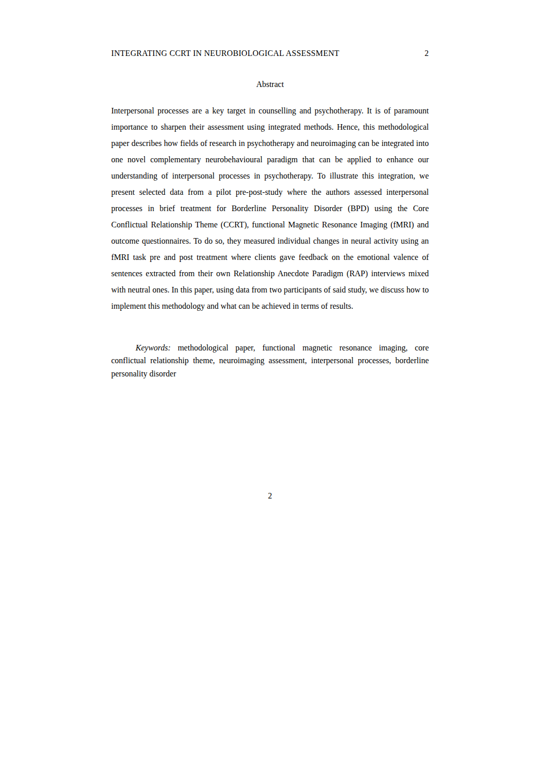Integrating CCRT in Neurobiological Assessment 2
Abstract
Interpersonal processes are a key target in counselling and psychotherapy. It is of paramount importance to sharpen their assessment using integrated methods. Hence, this methodological paper describes how fields of research in psychotherapy and neuroimaging can be integrated into one novel complementary neurobehavioural paradigm that can be applied to enhance our understanding of interpersonal processes in psychotherapy. To illustrate this integration, we present selected data from a pilot pre-post-study where the authors assessed interpersonal processes in brief treatment for Borderline Personality Disorder (BPD) using the Core Conflictual Relationship Theme (CCRT), functional Magnetic Resonance Imaging (fMRI) and outcome questionnaires. To do so, they measured individual changes in neural activity using an fMRI task pre and post treatment where clients gave feedback on the emotional valence of sentences extracted from their own Relationship Anecdote Paradigm (RAP) interviews mixed with neutral ones. In this paper, using data from two participants of said study, we discuss how to implement this methodology and what can be achieved in terms of results.
Keywords: methodological paper, functional magnetic resonance imaging, core conflictual relationship theme, neuroimaging assessment, interpersonal processes, borderline personality disorder
2